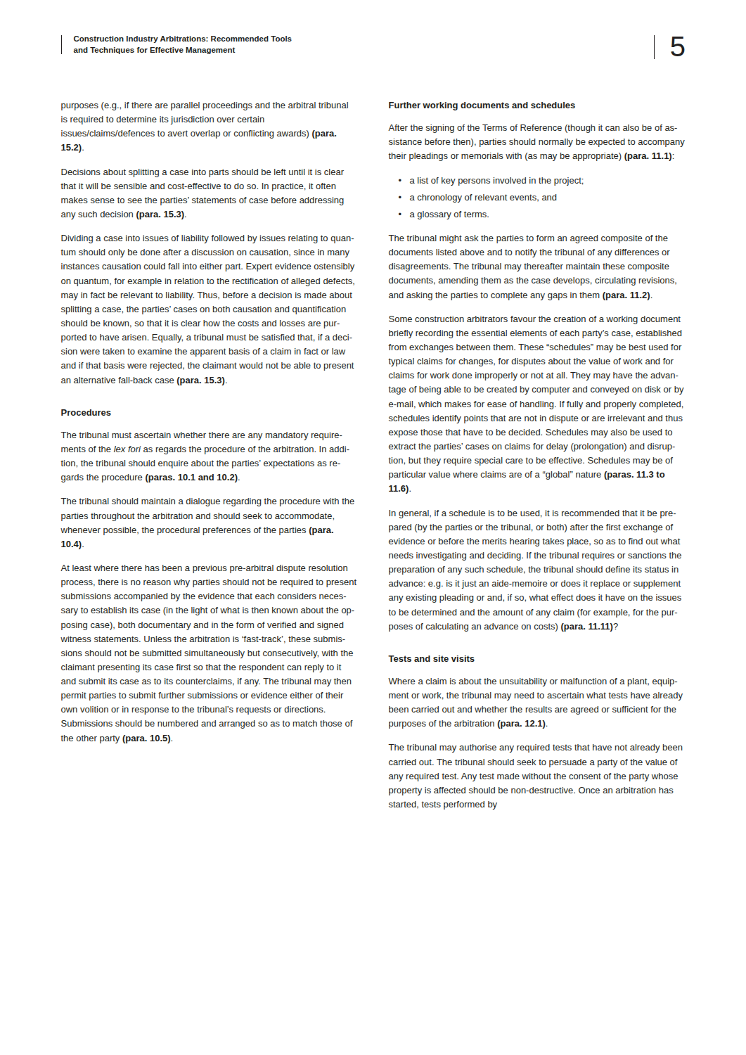Construction Industry Arbitrations: Recommended Tools
and Techniques for Effective Management
5
purposes (e.g., if there are parallel proceedings and the arbitral tribunal is required to determine its jurisdiction over certain issues/claims/defences to avert overlap or conflicting awards) (para. 15.2).
Decisions about splitting a case into parts should be left until it is clear that it will be sensible and cost-effective to do so. In practice, it often makes sense to see the parties’ statements of case before addressing any such decision (para. 15.3).
Dividing a case into issues of liability followed by issues relating to quantum should only be done after a discussion on causation, since in many instances causation could fall into either part. Expert evidence ostensibly on quantum, for example in relation to the rectification of alleged defects, may in fact be relevant to liability. Thus, before a decision is made about splitting a case, the parties’ cases on both causation and quantification should be known, so that it is clear how the costs and losses are purported to have arisen. Equally, a tribunal must be satisfied that, if a decision were taken to examine the apparent basis of a claim in fact or law and if that basis were rejected, the claimant would not be able to present an alternative fall-back case (para. 15.3).
Procedures
The tribunal must ascertain whether there are any mandatory requirements of the lex fori as regards the procedure of the arbitration. In addition, the tribunal should enquire about the parties’ expectations as regards the procedure (paras. 10.1 and 10.2).
The tribunal should maintain a dialogue regarding the procedure with the parties throughout the arbitration and should seek to accommodate, whenever possible, the procedural preferences of the parties (para. 10.4).
At least where there has been a previous pre-arbitral dispute resolution process, there is no reason why parties should not be required to present submissions accompanied by the evidence that each considers necessary to establish its case (in the light of what is then known about the opposing case), both documentary and in the form of verified and signed witness statements. Unless the arbitration is ‘fast-track’, these submissions should not be submitted simultaneously but consecutively, with the claimant presenting its case first so that the respondent can reply to it and submit its case as to its counterclaims, if any. The tribunal may then permit parties to submit further submissions or evidence either of their own volition or in response to the tribunal’s requests or directions. Submissions should be numbered and arranged so as to match those of the other party (para. 10.5).
Further working documents and schedules
After the signing of the Terms of Reference (though it can also be of assistance before then), parties should normally be expected to accompany their pleadings or memorials with (as may be appropriate) (para. 11.1):
a list of key persons involved in the project;
a chronology of relevant events, and
a glossary of terms.
The tribunal might ask the parties to form an agreed composite of the documents listed above and to notify the tribunal of any differences or disagreements. The tribunal may thereafter maintain these composite documents, amending them as the case develops, circulating revisions, and asking the parties to complete any gaps in them (para. 11.2).
Some construction arbitrators favour the creation of a working document briefly recording the essential elements of each party’s case, established from exchanges between them. These “schedules” may be best used for typical claims for changes, for disputes about the value of work and for claims for work done improperly or not at all. They may have the advantage of being able to be created by computer and conveyed on disk or by e-mail, which makes for ease of handling. If fully and properly completed, schedules identify points that are not in dispute or are irrelevant and thus expose those that have to be decided. Schedules may also be used to extract the parties’ cases on claims for delay (prolongation) and disruption, but they require special care to be effective. Schedules may be of particular value where claims are of a “global” nature (paras. 11.3 to 11.6).
In general, if a schedule is to be used, it is recommended that it be prepared (by the parties or the tribunal, or both) after the first exchange of evidence or before the merits hearing takes place, so as to find out what needs investigating and deciding. If the tribunal requires or sanctions the preparation of any such schedule, the tribunal should define its status in advance: e.g. is it just an aide-memoire or does it replace or supplement any existing pleading or and, if so, what effect does it have on the issues to be determined and the amount of any claim (for example, for the purposes of calculating an advance on costs) (para. 11.11)?
Tests and site visits
Where a claim is about the unsuitability or malfunction of a plant, equipment or work, the tribunal may need to ascertain what tests have already been carried out and whether the results are agreed or sufficient for the purposes of the arbitration (para. 12.1).
The tribunal may authorise any required tests that have not already been carried out. The tribunal should seek to persuade a party of the value of any required test. Any test made without the consent of the party whose property is affected should be non-destructive. Once an arbitration has started, tests performed by